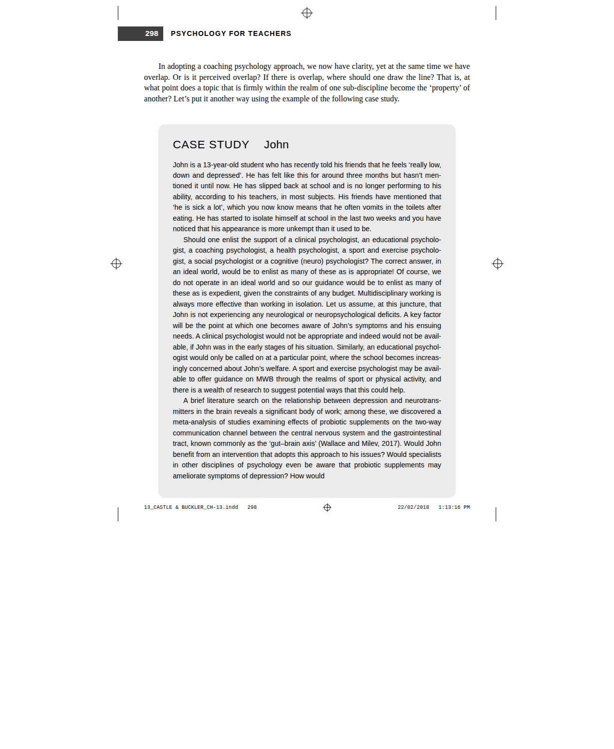298
Psychology for Teachers
In adopting a coaching psychology approach, we now have clarity, yet at the same time we have overlap. Or is it perceived overlap? If there is overlap, where should one draw the line? That is, at what point does a topic that is firmly within the realm of one sub-discipline become the ‘property’ of another? Let’s put it another way using the example of the following case study.
CASE STUDY John
John is a 13-year-old student who has recently told his friends that he feels ‘really low, down and depressed’. He has felt like this for around three months but hasn’t mentioned it until now. He has slipped back at school and is no longer performing to his ability, according to his teachers, in most subjects. His friends have mentioned that ‘he is sick a lot’, which you now know means that he often vomits in the toilets after eating. He has started to isolate himself at school in the last two weeks and you have noticed that his appearance is more unkempt than it used to be.
Should one enlist the support of a clinical psychologist, an educational psychologist, a coaching psychologist, a health psychologist, a sport and exercise psychologist, a social psychologist or a cognitive (neuro) psychologist? The correct answer, in an ideal world, would be to enlist as many of these as is appropriate! Of course, we do not operate in an ideal world and so our guidance would be to enlist as many of these as is expedient, given the constraints of any budget. Multidisciplinary working is always more effective than working in isolation. Let us assume, at this juncture, that John is not experiencing any neurological or neuropsychological deficits. A key factor will be the point at which one becomes aware of John’s symptoms and his ensuing needs. A clinical psychologist would not be appropriate and indeed would not be available, if John was in the early stages of his situation. Similarly, an educational psychologist would only be called on at a particular point, where the school becomes increasingly concerned about John’s welfare. A sport and exercise psychologist may be available to offer guidance on MWB through the realms of sport or physical activity, and there is a wealth of research to suggest potential ways that this could help.
A brief literature search on the relationship between depression and neurotransmitters in the brain reveals a significant body of work; among these, we discovered a meta-analysis of studies examining effects of probiotic supplements on the two-way communication channel between the central nervous system and the gastrointestinal tract, known commonly as the ‘gut–brain axis’ (Wallace and Milev, 2017). Would John benefit from an intervention that adopts this approach to his issues? Would specialists in other disciplines of psychology even be aware that probiotic supplements may ameliorate symptoms of depression? How would
13_CASTLE & BUCKLER_CH-13.indd 298
22/02/2018 1:13:16 PM